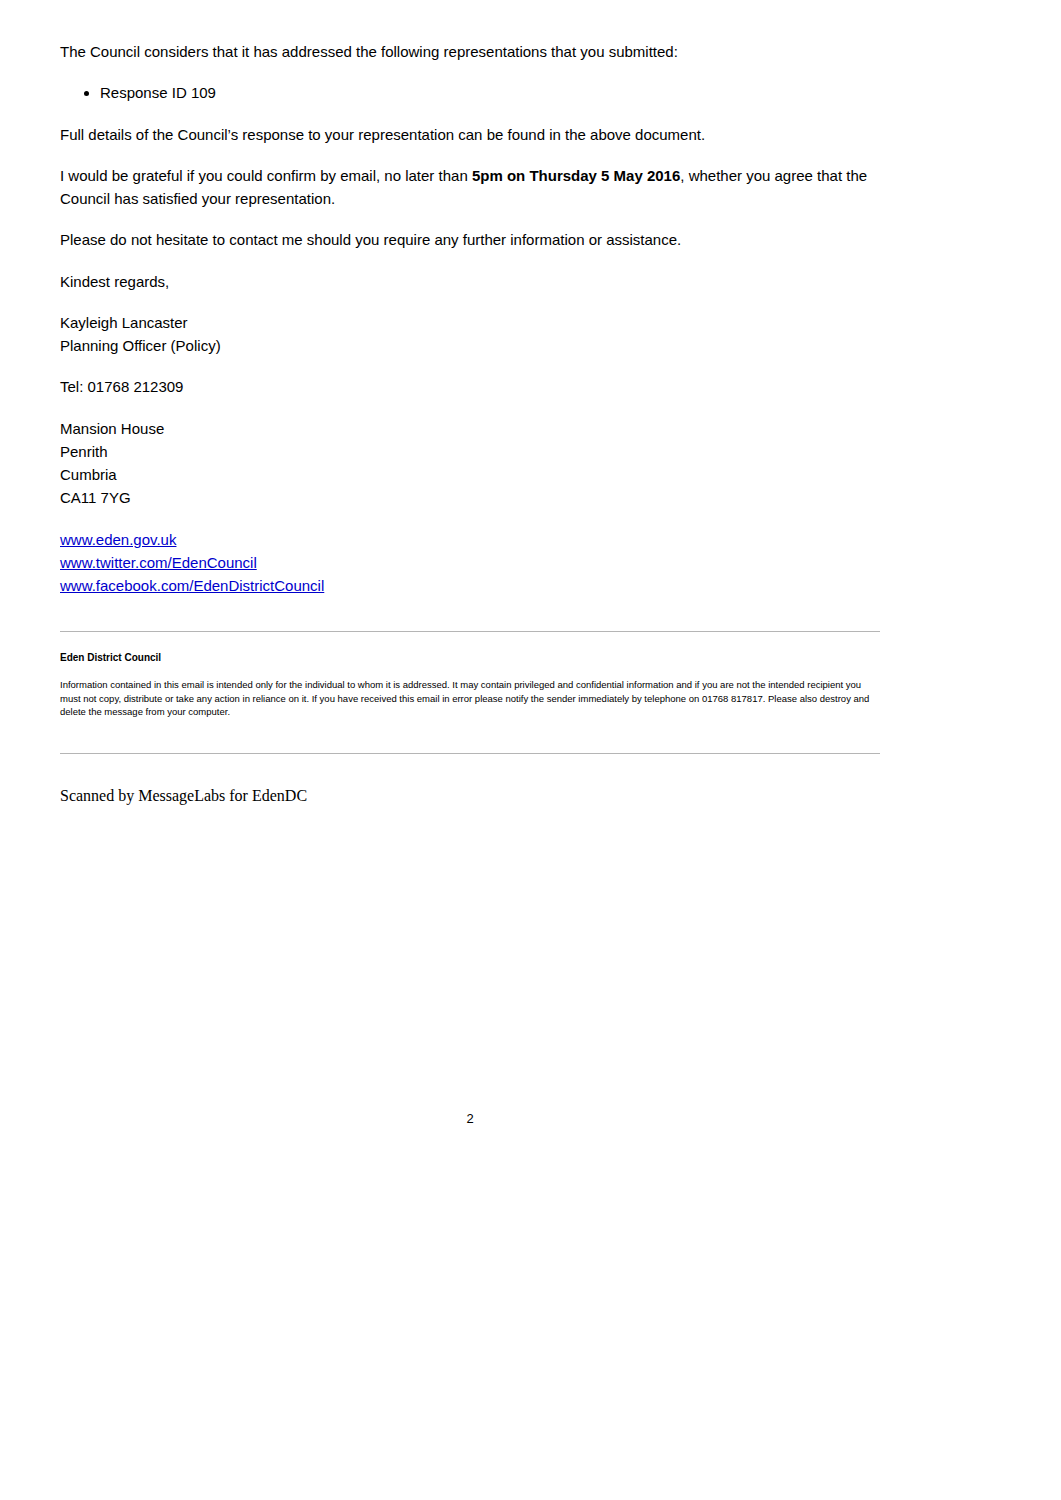The Council considers that it has addressed the following representations that you submitted:
Response ID 109
Full details of the Council’s response to your representation can be found in the above document.
I would be grateful if you could confirm by email, no later than 5pm on Thursday 5 May 2016, whether you agree that the Council has satisfied your representation.
Please do not hesitate to contact me should you require any further information or assistance.
Kindest regards,
Kayleigh Lancaster
Planning Officer (Policy)
Tel: 01768 212309
Mansion House
Penrith
Cumbria
CA11 7YG
www.eden.gov.uk
www.twitter.com/EdenCouncil
www.facebook.com/EdenDistrictCouncil
Eden District Council
Information contained in this email is intended only for the individual to whom it is addressed. It may contain privileged and confidential information and if you are not the intended recipient you must not copy, distribute or take any action in reliance on it. If you have received this email in error please notify the sender immediately by telephone on 01768 817817. Please also destroy and delete the message from your computer.
Scanned by MessageLabs for EdenDC
2